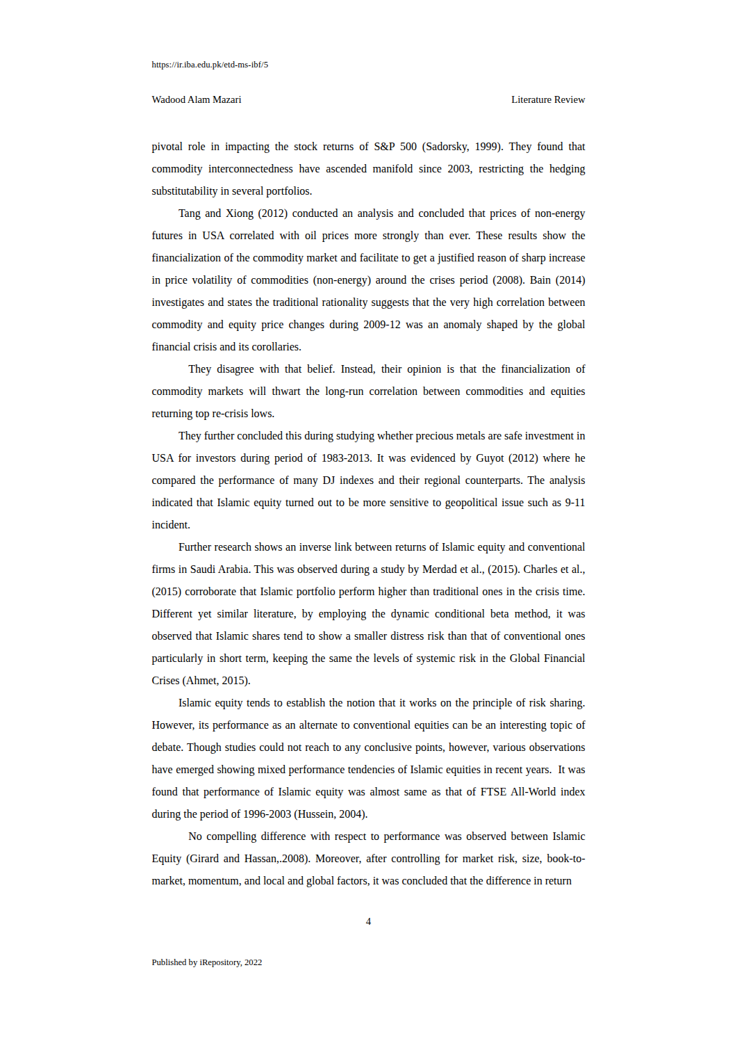https://ir.iba.edu.pk/etd-ms-ibf/5
Wadood Alam Mazari
Literature Review
pivotal role in impacting the stock returns of S&P 500 (Sadorsky, 1999). They found that commodity interconnectedness have ascended manifold since 2003, restricting the hedging substitutability in several portfolios.
Tang and Xiong (2012) conducted an analysis and concluded that prices of non-energy futures in USA correlated with oil prices more strongly than ever. These results show the financialization of the commodity market and facilitate to get a justified reason of sharp increase in price volatility of commodities (non-energy) around the crises period (2008). Bain (2014) investigates and states the traditional rationality suggests that the very high correlation between commodity and equity price changes during 2009-12 was an anomaly shaped by the global financial crisis and its corollaries.
They disagree with that belief. Instead, their opinion is that the financialization of commodity markets will thwart the long-run correlation between commodities and equities returning top re-crisis lows.
They further concluded this during studying whether precious metals are safe investment in USA for investors during period of 1983-2013. It was evidenced by Guyot (2012) where he compared the performance of many DJ indexes and their regional counterparts. The analysis indicated that Islamic equity turned out to be more sensitive to geopolitical issue such as 9-11 incident.
Further research shows an inverse link between returns of Islamic equity and conventional firms in Saudi Arabia. This was observed during a study by Merdad et al., (2015). Charles et al., (2015) corroborate that Islamic portfolio perform higher than traditional ones in the crisis time. Different yet similar literature, by employing the dynamic conditional beta method, it was observed that Islamic shares tend to show a smaller distress risk than that of conventional ones particularly in short term, keeping the same the levels of systemic risk in the Global Financial Crises (Ahmet, 2015).
Islamic equity tends to establish the notion that it works on the principle of risk sharing. However, its performance as an alternate to conventional equities can be an interesting topic of debate. Though studies could not reach to any conclusive points, however, various observations have emerged showing mixed performance tendencies of Islamic equities in recent years. It was found that performance of Islamic equity was almost same as that of FTSE All-World index during the period of 1996-2003 (Hussein, 2004).
No compelling difference with respect to performance was observed between Islamic Equity (Girard and Hassan,.2008). Moreover, after controlling for market risk, size, book-to-market, momentum, and local and global factors, it was concluded that the difference in return
4
Published by iRepository, 2022